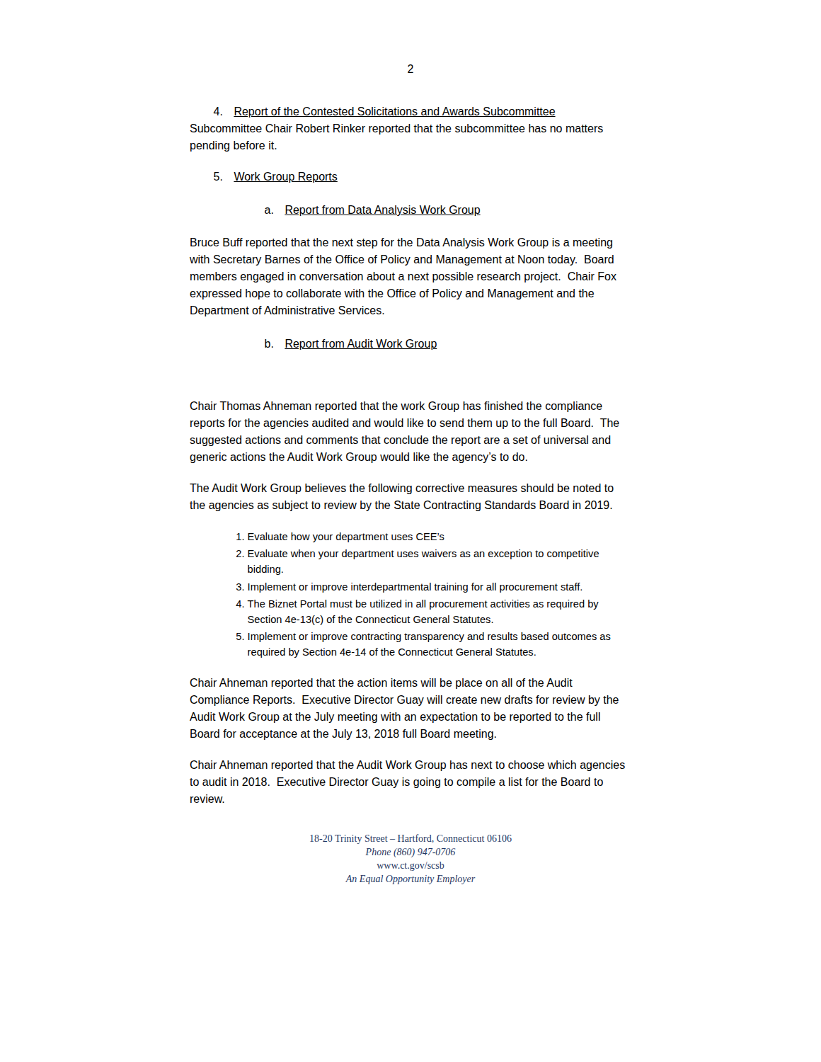2
4. Report of the Contested Solicitations and Awards Subcommittee
Subcommittee Chair Robert Rinker reported that the subcommittee has no matters pending before it.
5. Work Group Reports
a. Report from Data Analysis Work Group
Bruce Buff reported that the next step for the Data Analysis Work Group is a meeting with Secretary Barnes of the Office of Policy and Management at Noon today. Board members engaged in conversation about a next possible research project. Chair Fox expressed hope to collaborate with the Office of Policy and Management and the Department of Administrative Services.
b. Report from Audit Work Group
Chair Thomas Ahneman reported that the work Group has finished the compliance reports for the agencies audited and would like to send them up to the full Board. The suggested actions and comments that conclude the report are a set of universal and generic actions the Audit Work Group would like the agency’s to do.
The Audit Work Group believes the following corrective measures should be noted to the agencies as subject to review by the State Contracting Standards Board in 2019.
Evaluate how your department uses CEE’s
Evaluate when your department uses waivers as an exception to competitive bidding.
Implement or improve interdepartmental training for all procurement staff.
The Biznet Portal must be utilized in all procurement activities as required by Section 4e-13(c) of the Connecticut General Statutes.
Implement or improve contracting transparency and results based outcomes as required by Section 4e-14 of the Connecticut General Statutes.
Chair Ahneman reported that the action items will be place on all of the Audit Compliance Reports. Executive Director Guay will create new drafts for review by the Audit Work Group at the July meeting with an expectation to be reported to the full Board for acceptance at the July 13, 2018 full Board meeting.
Chair Ahneman reported that the Audit Work Group has next to choose which agencies to audit in 2018. Executive Director Guay is going to compile a list for the Board to review.
18-20 Trinity Street – Hartford, Connecticut 06106
Phone (860) 947-0706
www.ct.gov/scsb
An Equal Opportunity Employer